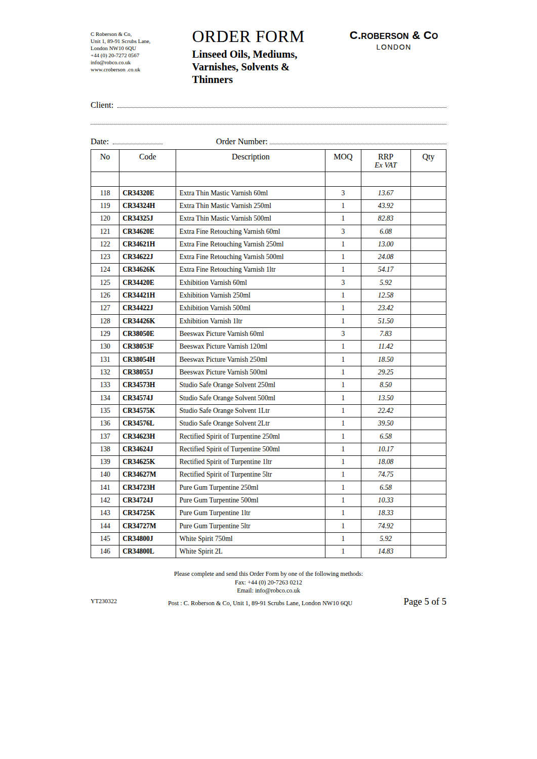C Roberson & Co,
Unit 1, 89-91 Scrubs Lane,
London NW10 6QU
+44 (0) 20-7272 0567
info@robco.co.uk
www.croberson .co.uk
Order Form
Linseed Oils, Mediums,
Varnishes, Solvents & Thinners
C.ROBERSON & CO
LONDON
Client:
Date: Order Number:
| No | Code | Description | MOQ | RRP Ex VAT | Qty |
| --- | --- | --- | --- | --- | --- |
| 118 | CR34320E | Extra Thin Mastic Varnish 60ml | 3 | 13.67 | |
| 119 | CR34324H | Extra Thin Mastic Varnish 250ml | 1 | 43.92 | |
| 120 | CR34325J | Extra Thin Mastic Varnish 500ml | 1 | 82.83 | |
| 121 | CR34620E | Extra Fine Retouching Varnish 60ml | 3 | 6.08 | |
| 122 | CR34621H | Extra Fine Retouching Varnish 250ml | 1 | 13.00 | |
| 123 | CR34622J | Extra Fine Retouching Varnish 500ml | 1 | 24.08 | |
| 124 | CR34626K | Extra Fine Retouching Varnish 1ltr | 1 | 54.17 | |
| 125 | CR34420E | Exhibition Varnish 60ml | 3 | 5.92 | |
| 126 | CR34421H | Exhibition Varnish 250ml | 1 | 12.58 | |
| 127 | CR34422J | Exhibition Varnish 500ml | 1 | 23.42 | |
| 128 | CR34426K | Exhibition Varnish 1ltr | 1 | 51.50 | |
| 129 | CR38050E | Beeswax Picture Varnish 60ml | 3 | 7.83 | |
| 130 | CR38053F | Beeswax Picture Varnish 120ml | 1 | 11.42 | |
| 131 | CR38054H | Beeswax Picture Varnish 250ml | 1 | 18.50 | |
| 132 | CR38055J | Beeswax Picture Varnish 500ml | 1 | 29.25 | |
| 133 | CR34573H | Studio Safe Orange Solvent 250ml | 1 | 8.50 | |
| 134 | CR34574J | Studio Safe Orange Solvent 500ml | 1 | 13.50 | |
| 135 | CR34575K | Studio Safe Orange Solvent 1Ltr | 1 | 22.42 | |
| 136 | CR34576L | Studio Safe Orange Solvent 2Ltr | 1 | 39.50 | |
| 137 | CR34623H | Rectified Spirit of Turpentine 250ml | 1 | 6.58 | |
| 138 | CR34624J | Rectified Spirit of Turpentine 500ml | 1 | 10.17 | |
| 139 | CR34625K | Rectified Spirit of Turpentine 1ltr | 1 | 18.08 | |
| 140 | CR34627M | Rectified Spirit of Turpentine 5ltr | 1 | 74.75 | |
| 141 | CR34723H | Pure Gum Turpentine 250ml | 1 | 6.58 | |
| 142 | CR34724J | Pure Gum Turpentine 500ml | 1 | 10.33 | |
| 143 | CR34725K | Pure Gum Turpentine 1ltr | 1 | 18.33 | |
| 144 | CR34727M | Pure Gum Turpentine 5ltr | 1 | 74.92 | |
| 145 | CR34800J | White Spirit 750ml | 1 | 5.92 | |
| 146 | CR34800L | White Spirit 2L | 1 | 14.83 | |
Please complete and send this Order Form by one of the following methods:
Fax: +44 (0) 20-7263 0212
Email: info@robco.co.uk
YT230322
Post : C. Roberson & Co, Unit 1, 89-91 Scrubs Lane, London NW10 6QU
Page 5 of 5